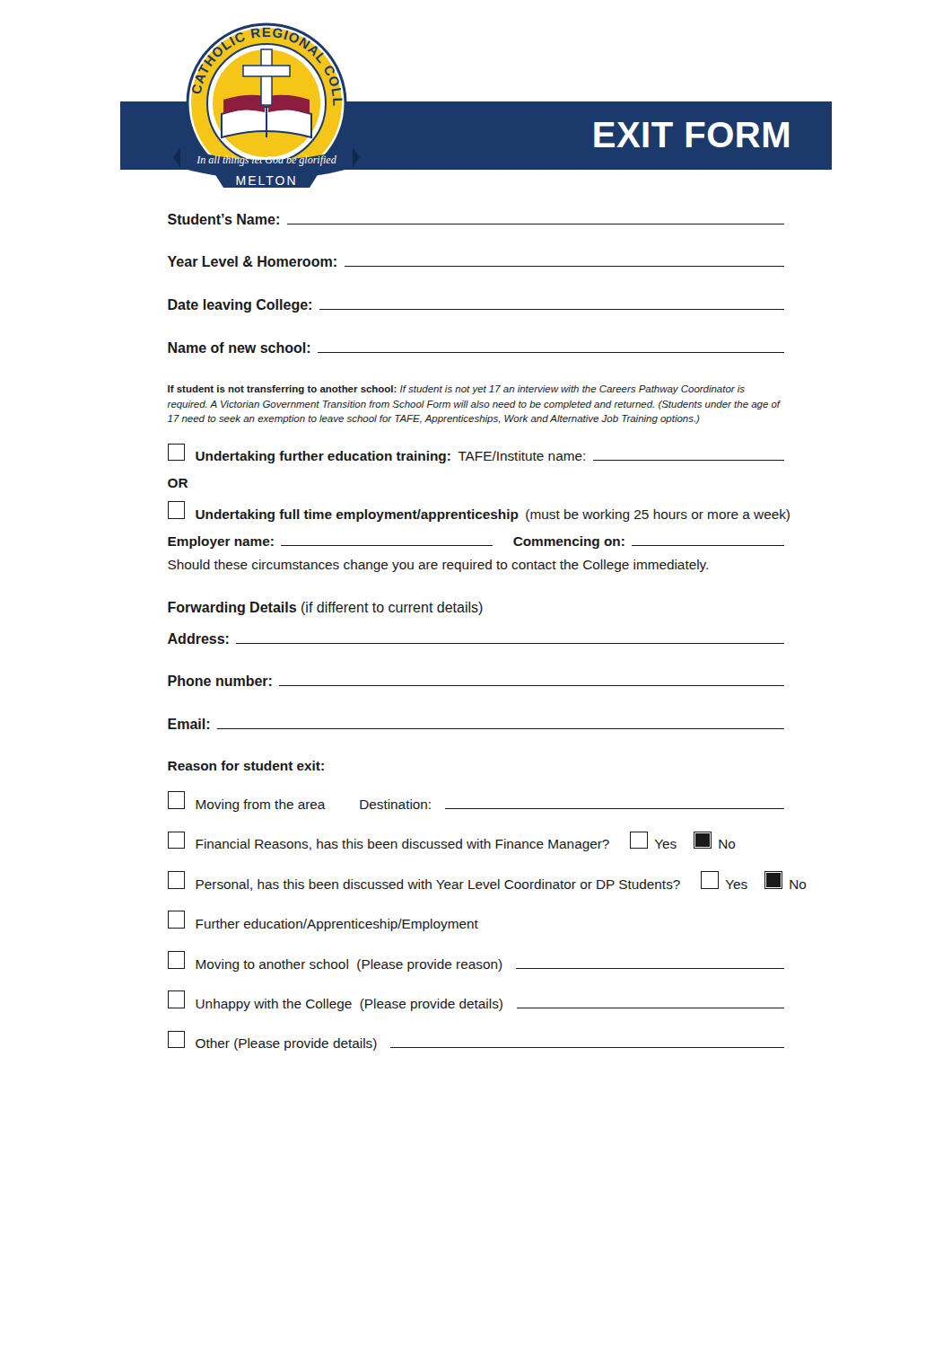EXIT FORM
CATHOLIC REGIONAL COLLEGE In all things let God be glorified MELTON
Student’s Name:
Year Level & Homeroom:
Date leaving College:
Name of new school:
If student is not transferring to another school: If student is not yet 17 an interview with the Careers Pathway Coordinator is required. A Victorian Government Transition from School Form will also need to be completed and returned. (Students under the age of 17 need to seek an exemption to leave school for TAFE, Apprenticeships, Work and Alternative Job Training options.)
Undertaking further education training: TAFE/Institute name:
OR
Undertaking full time employment/apprenticeship (must be working 25 hours or more a week)
Employer name:
Commencing on:
Should these circumstances change you are required to contact the College immediately.
Forwarding Details (if different to current details)
Address:
Phone number:
Email:
Reason for student exit:
Moving from the area Destination:
Financial Reasons, has this been discussed with Finance Manager? Yes No
Personal, has this been discussed with Year Level Coordinator or DP Students? Yes No
Further education/Apprenticeship/Employment
Moving to another school (Please provide reason)
Unhappy with the College (Please provide details)
Other (Please provide details)